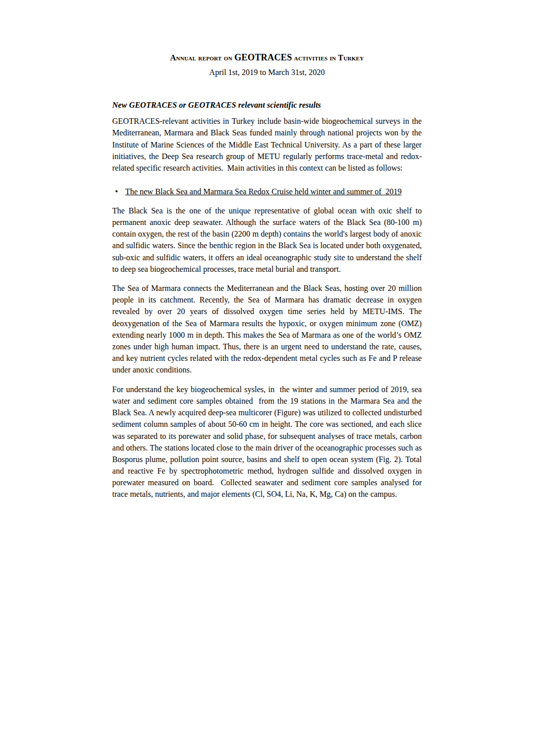Annual report on GEOTRACES activities in Turkey
April 1st, 2019 to March 31st, 2020
New GEOTRACES or GEOTRACES relevant scientific results
GEOTRACES-relevant activities in Turkey include basin-wide biogeochemical surveys in the Mediterranean, Marmara and Black Seas funded mainly through national projects won by the Institute of Marine Sciences of the Middle East Technical University. As a part of these larger initiatives, the Deep Sea research group of METU regularly performs trace-metal and redox-related specific research activities. Main activities in this context can be listed as follows:
The new Black Sea and Marmara Sea Redox Cruise held winter and summer of 2019
The Black Sea is the one of the unique representative of global ocean with oxic shelf to permanent anoxic deep seawater. Although the surface waters of the Black Sea (80-100 m) contain oxygen, the rest of the basin (2200 m depth) contains the world's largest body of anoxic and sulfidic waters. Since the benthic region in the Black Sea is located under both oxygenated, sub-oxic and sulfidic waters, it offers an ideal oceanographic study site to understand the shelf to deep sea biogeochemical processes, trace metal burial and transport.
The Sea of Marmara connects the Mediterranean and the Black Seas, hosting over 20 million people in its catchment. Recently, the Sea of Marmara has dramatic decrease in oxygen revealed by over 20 years of dissolved oxygen time series held by METU-IMS. The deoxygenation of the Sea of Marmara results the hypoxic, or oxygen minimum zone (OMZ) extending nearly 1000 m in depth. This makes the Sea of Marmara as one of the world’s OMZ zones under high human impact. Thus, there is an urgent need to understand the rate, causes, and key nutrient cycles related with the redox-dependent metal cycles such as Fe and P release under anoxic conditions.
For understand the key biogeochemical sysles, in the winter and summer period of 2019, sea water and sediment core samples obtained from the 19 stations in the Marmara Sea and the Black Sea. A newly acquired deep-sea multicorer (Figure) was utilized to collected undisturbed sediment column samples of about 50-60 cm in height. The core was sectioned, and each slice was separated to its porewater and solid phase, for subsequent analyses of trace metals, carbon and others. The stations located close to the main driver of the oceanographic processes such as Bosporus plume, pollution point source, basins and shelf to open ocean system (Fig. 2). Total and reactive Fe by spectrophotometric method, hydrogen sulfide and dissolved oxygen in porewater measured on board. Collected seawater and sediment core samples analysed for trace metals, nutrients, and major elements (Cl, SO4, Li, Na, K, Mg, Ca) on the campus.